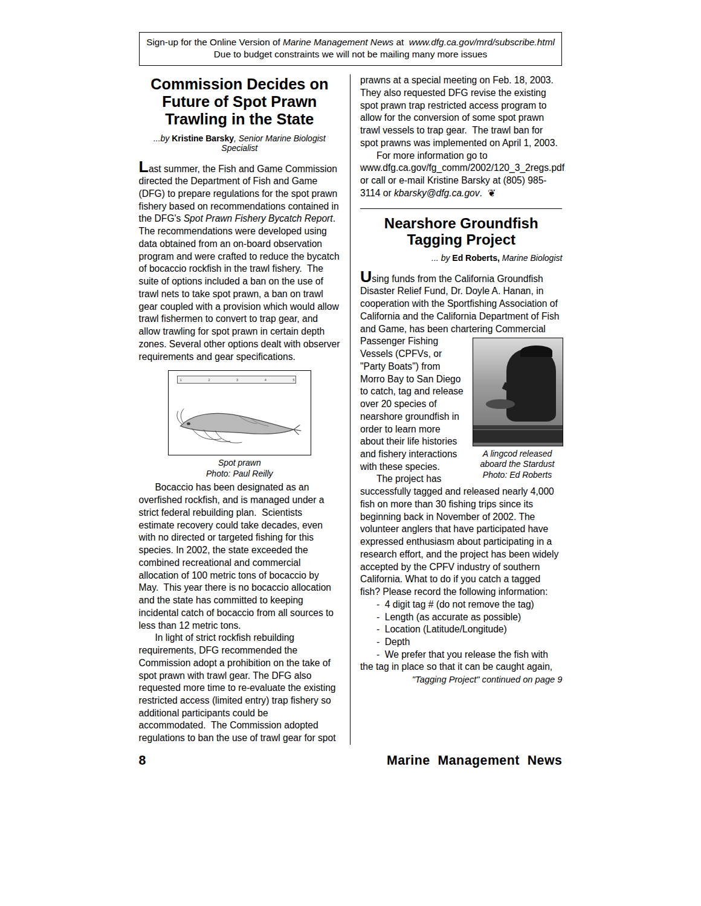Sign-up for the Online Version of Marine Management News at www.dfg.ca.gov/mrd/subscribe.html
Due to budget constraints we will not be mailing many more issues
Commission Decides on Future of Spot Prawn Trawling in the State
...by Kristine Barsky, Senior Marine Biologist Specialist
Last summer, the Fish and Game Commission directed the Department of Fish and Game (DFG) to prepare regulations for the spot prawn fishery based on recommendations contained in the DFG's Spot Prawn Fishery Bycatch Report. The recommendations were developed using data obtained from an on-board observation program and were crafted to reduce the bycatch of bocaccio rockfish in the trawl fishery. The suite of options included a ban on the use of trawl nets to take spot prawn, a ban on trawl gear coupled with a provision which would allow trawl fishermen to convert to trap gear, and allow trawling for spot prawn in certain depth zones. Several other options dealt with observer requirements and gear specifications.
1 2 3 4 5
Spot prawn
Photo: Paul Reilly
Bocaccio has been designated as an overfished rockfish, and is managed under a strict federal rebuilding plan. Scientists estimate recovery could take decades, even with no directed or targeted fishing for this species. In 2002, the state exceeded the combined recreational and commercial allocation of 100 metric tons of bocaccio by May. This year there is no bocaccio allocation and the state has committed to keeping incidental catch of bocaccio from all sources to less than 12 metric tons.
In light of strict rockfish rebuilding requirements, DFG recommended the Commission adopt a prohibition on the take of spot prawn with trawl gear. The DFG also requested more time to re-evaluate the existing restricted access (limited entry) trap fishery so additional participants could be accommodated. The Commission adopted regulations to ban the use of trawl gear for spot
prawns at a special meeting on Feb. 18, 2003. They also requested DFG revise the existing spot prawn trap restricted access program to allow for the conversion of some spot prawn trawl vessels to trap gear. The trawl ban for spot prawns was implemented on April 1, 2003.
For more information go to www.dfg.ca.gov/fg_comm/2002/120_3_2regs.pdf or call or e-mail Kristine Barsky at (805) 985-3114 or kbarsky@dfg.ca.gov. ❦
Nearshore Groundfish Tagging Project
... by Ed Roberts, Marine Biologist
Using funds from the California Groundfish Disaster Relief Fund, Dr. Doyle A. Hanan, in cooperation with the Sportfishing Association of California and the California Department of Fish and Game, has been chartering Commercial
A lingcod released aboard the Stardust
Photo: Ed Roberts
Passenger Fishing Vessels (CPFVs, or "Party Boats") from Morro Bay to San Diego to catch, tag and release over 20 species of nearshore groundfish in order to learn more about their life histories and fishery interactions with these species.
The project has successfully tagged and released nearly 4,000 fish on more than 30 fishing trips since its beginning back in November of 2002. The volunteer anglers that have participated have expressed enthusiasm about participating in a research effort, and the project has been widely accepted by the CPFV industry of southern California. What to do if you catch a tagged fish? Please record the following information:
- 4 digit tag # (do not remove the tag)
- Length (as accurate as possible)
- Location (Latitude/Longitude)
- Depth
- We prefer that you release the fish with
the tag in place so that it can be caught again,
"Tagging Project" continued on page 9
8
Marine Management News